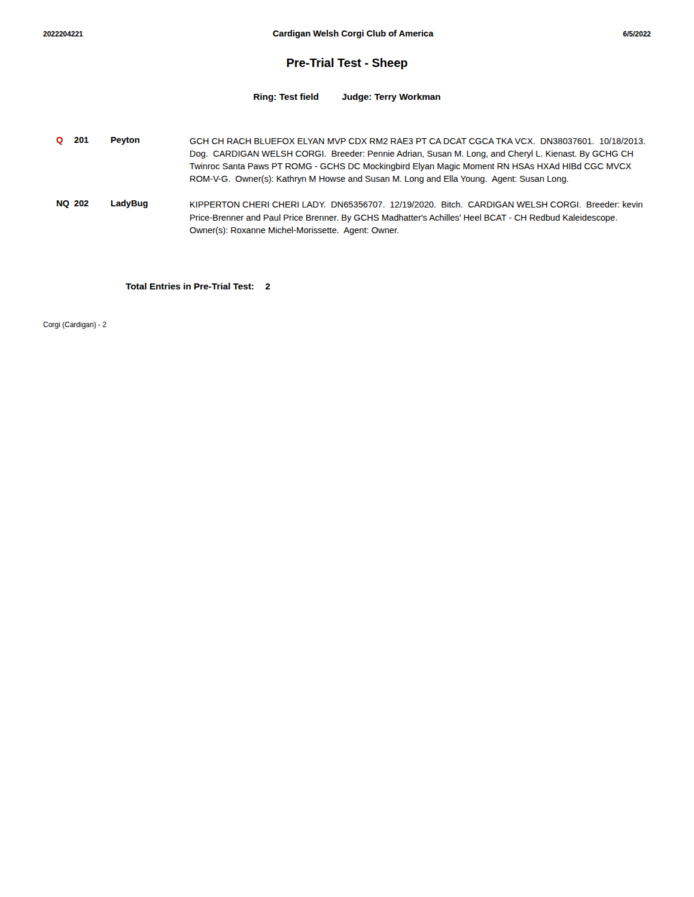2022204221 Cardigan Welsh Corgi Club of America 6/5/2022
Pre-Trial Test - Sheep
Ring: Test field Judge: Terry Workman
| Q | 201 | Peyton | GCH CH RACH BLUEFOX ELYAN MVP CDX RM2 RAE3 PT CA DCAT CGCA TKA VCX. DN38037601. 10/18/2013. Dog. CARDIGAN WELSH CORGI. Breeder: Pennie Adrian, Susan M. Long, and Cheryl L. Kienast. By GCHG CH Twinroc Santa Paws PT ROMG - GCHS DC Mockingbird Elyan Magic Moment RN HSAs HXAd HIBd CGC MVCX ROM-V-G. Owner(s): Kathryn M Howse and Susan M. Long and Ella Young. Agent: Susan Long. |
| NQ | 202 | LadyBug | KIPPERTON CHERI CHERI LADY. DN65356707. 12/19/2020. Bitch. CARDIGAN WELSH CORGI. Breeder: kevin Price-Brenner and Paul Price Brenner. By GCHS Madhatter's Achilles' Heel BCAT - CH Redbud Kaleidescope. Owner(s): Roxanne Michel-Morissette. Agent: Owner. |
Total Entries in Pre-Trial Test:2
Corgi (Cardigan) - 2